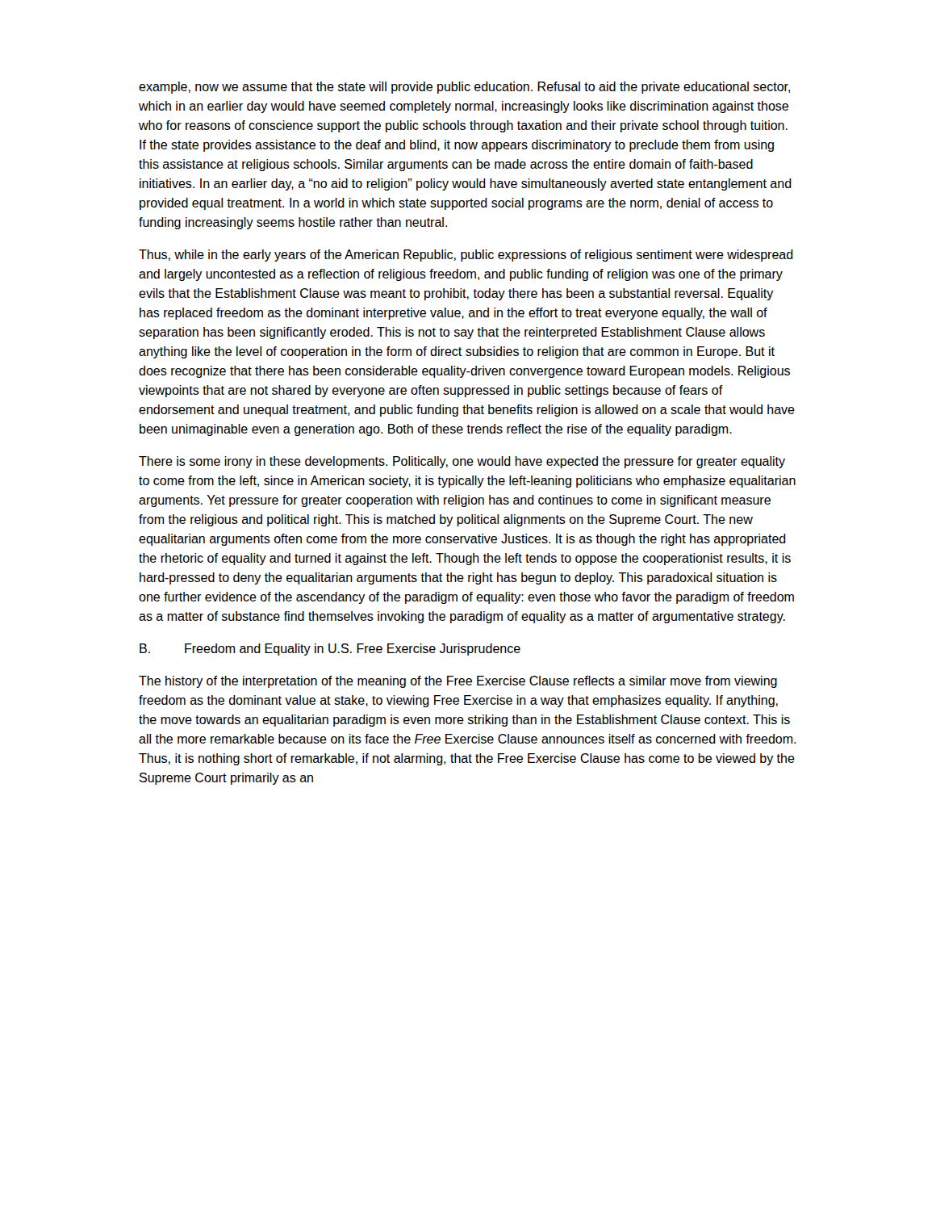example, now we assume that the state will provide public education. Refusal to aid the private educational sector, which in an earlier day would have seemed completely normal, increasingly looks like discrimination against those who for reasons of conscience support the public schools through taxation and their private school through tuition. If the state provides assistance to the deaf and blind, it now appears discriminatory to preclude them from using this assistance at religious schools. Similar arguments can be made across the entire domain of faith-based initiatives. In an earlier day, a “no aid to religion” policy would have simultaneously averted state entanglement and provided equal treatment. In a world in which state supported social programs are the norm, denial of access to funding increasingly seems hostile rather than neutral.
Thus, while in the early years of the American Republic, public expressions of religious sentiment were widespread and largely uncontested as a reflection of religious freedom, and public funding of religion was one of the primary evils that the Establishment Clause was meant to prohibit, today there has been a substantial reversal. Equality has replaced freedom as the dominant interpretive value, and in the effort to treat everyone equally, the wall of separation has been significantly eroded. This is not to say that the reinterpreted Establishment Clause allows anything like the level of cooperation in the form of direct subsidies to religion that are common in Europe. But it does recognize that there has been considerable equality-driven convergence toward European models. Religious viewpoints that are not shared by everyone are often suppressed in public settings because of fears of endorsement and unequal treatment, and public funding that benefits religion is allowed on a scale that would have been unimaginable even a generation ago. Both of these trends reflect the rise of the equality paradigm.
There is some irony in these developments. Politically, one would have expected the pressure for greater equality to come from the left, since in American society, it is typically the left-leaning politicians who emphasize equalitarian arguments. Yet pressure for greater cooperation with religion has and continues to come in significant measure from the religious and political right. This is matched by political alignments on the Supreme Court. The new equalitarian arguments often come from the more conservative Justices. It is as though the right has appropriated the rhetoric of equality and turned it against the left. Though the left tends to oppose the cooperationist results, it is hard-pressed to deny the equalitarian arguments that the right has begun to deploy. This paradoxical situation is one further evidence of the ascendancy of the paradigm of equality: even those who favor the paradigm of freedom as a matter of substance find themselves invoking the paradigm of equality as a matter of argumentative strategy.
B. Freedom and Equality in U.S. Free Exercise Jurisprudence
The history of the interpretation of the meaning of the Free Exercise Clause reflects a similar move from viewing freedom as the dominant value at stake, to viewing Free Exercise in a way that emphasizes equality. If anything, the move towards an equalitarian paradigm is even more striking than in the Establishment Clause context. This is all the more remarkable because on its face the Free Exercise Clause announces itself as concerned with freedom. Thus, it is nothing short of remarkable, if not alarming, that the Free Exercise Clause has come to be viewed by the Supreme Court primarily as an